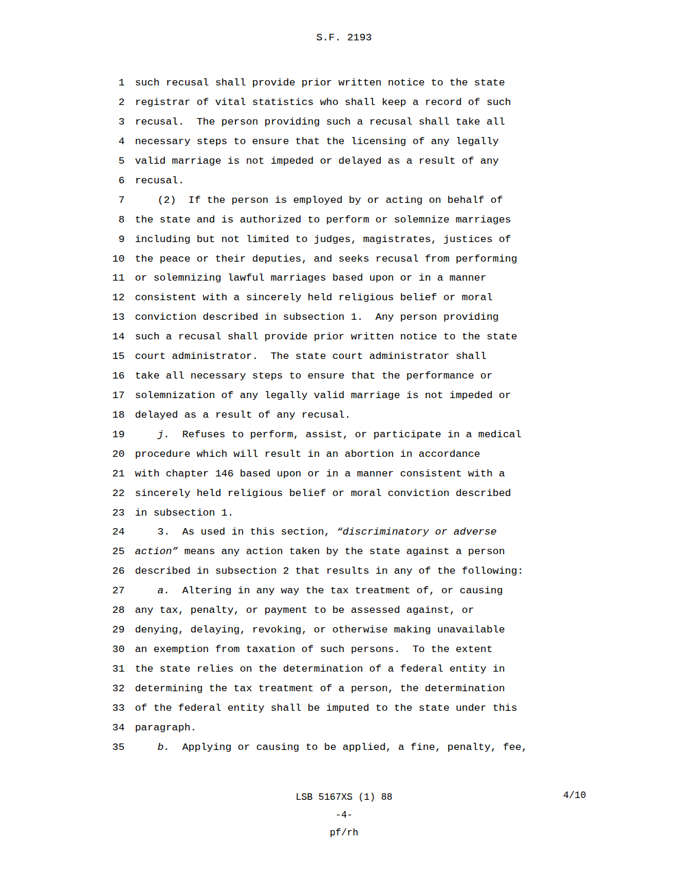S.F. 2193
such recusal shall provide prior written notice to the state
registrar of vital statistics who shall keep a record of such
recusal. The person providing such a recusal shall take all
necessary steps to ensure that the licensing of any legally
valid marriage is not impeded or delayed as a result of any
recusal.
(2) If the person is employed by or acting on behalf of
the state and is authorized to perform or solemnize marriages
including but not limited to judges, magistrates, justices of
the peace or their deputies, and seeks recusal from performing
or solemnizing lawful marriages based upon or in a manner
consistent with a sincerely held religious belief or moral
conviction described in subsection 1. Any person providing
such a recusal shall provide prior written notice to the state
court administrator. The state court administrator shall
take all necessary steps to ensure that the performance or
solemnization of any legally valid marriage is not impeded or
delayed as a result of any recusal.
j. Refuses to perform, assist, or participate in a medical
procedure which will result in an abortion in accordance
with chapter 146 based upon or in a manner consistent with a
sincerely held religious belief or moral conviction described
in subsection 1.
3. As used in this section, “discriminatory or adverse
action” means any action taken by the state against a person
described in subsection 2 that results in any of the following:
a. Altering in any way the tax treatment of, or causing
any tax, penalty, or payment to be assessed against, or
denying, delaying, revoking, or otherwise making unavailable
an exemption from taxation of such persons. To the extent
the state relies on the determination of a federal entity in
determining the tax treatment of a person, the determination
of the federal entity shall be imputed to the state under this
paragraph.
b. Applying or causing to be applied, a fine, penalty, fee,
LSB 5167XS (1) 88
-4-
pf/rh
4/10